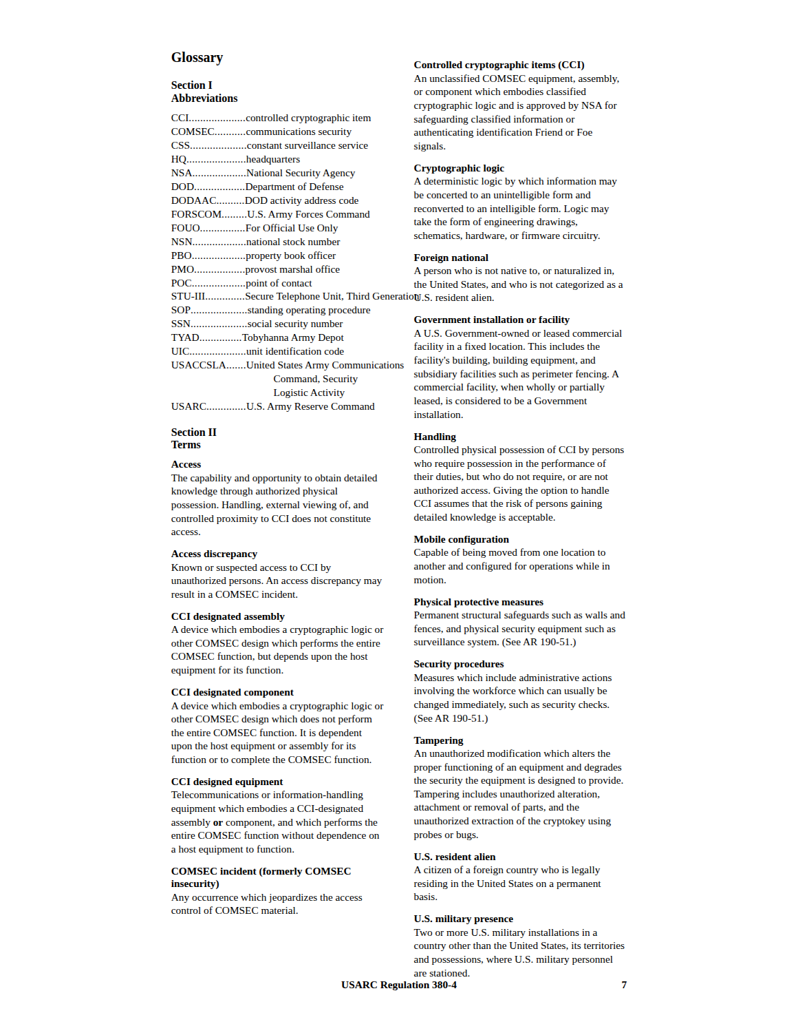Glossary
Section I
Abbreviations
CCI.................... controlled cryptographic item
COMSEC........... communications security
CSS.................... constant surveillance service
HQ..................... headquarters
NSA................... National Security Agency
DOD.................. Department of Defense
DODAAC.......... DOD activity address code
FORSCOM......... U.S. Army Forces Command
FOUO................ For Official Use Only
NSN................... national stock number
PBO................... property book officer
PMO.................. provost marshal office
POC................... point of contact
STU-III.............. Secure Telephone Unit, Third Generation
SOP.................... standing operating procedure
SSN.................... social security number
TYAD............... Tobyhanna Army Depot
UIC.................... unit identification code
USACCSLA....... United States Army CommunicationsCommand, Security Logistic Activity
USARC.............. U.S. Army Reserve Command
Section II
Terms
Access
The capability and opportunity to obtain detailed knowledge through authorized physical possession. Handling, external viewing of, and controlled proximity to CCI does not constitute access.
Access discrepancy
Known or suspected access to CCI by unauthorized persons. An access discrepancy may result in a COMSEC incident.
CCI designated assembly
A device which embodies a cryptographic logic or other COMSEC design which performs the entire COMSEC function, but depends upon the host equipment for its function.
CCI designated component
A device which embodies a cryptographic logic or other COMSEC design which does not perform the entire COMSEC function. It is dependent upon the host equipment or assembly for its function or to complete the COMSEC function.
CCI designed equipment
Telecommunications or information-handling equipment which embodies a CCI-designated assembly or component, and which performs the entire COMSEC function without dependence on a host equipment to function.
COMSEC incident (formerly COMSEC insecurity)
Any occurrence which jeopardizes the access control of COMSEC material.
Controlled cryptographic items (CCI)
An unclassified COMSEC equipment, assembly, or component which embodies classified cryptographic logic and is approved by NSA for safeguarding classified information or authenticating identification Friend or Foe signals.
Cryptographic logic
A deterministic logic by which information may be concerted to an unintelligible form and reconverted to an intelligible form. Logic may take the form of engineering drawings, schematics, hardware, or firmware circuitry.
Foreign national
A person who is not native to, or naturalized in, the United States, and who is not categorized as a U.S. resident alien.
Government installation or facility
A U.S. Government-owned or leased commercial facility in a fixed location. This includes the facility's building, building equipment, and subsidiary facilities such as perimeter fencing. A commercial facility, when wholly or partially leased, is considered to be a Government installation.
Handling
Controlled physical possession of CCI by persons who require possession in the performance of their duties, but who do not require, or are not authorized access. Giving the option to handle CCI assumes that the risk of persons gaining detailed knowledge is acceptable.
Mobile configuration
Capable of being moved from one location to another and configured for operations while in motion.
Physical protective measures
Permanent structural safeguards such as walls and fences, and physical security equipment such as surveillance system. (See AR 190-51.)
Security procedures
Measures which include administrative actions involving the workforce which can usually be changed immediately, such as security checks. (See AR 190-51.)
Tampering
An unauthorized modification which alters the proper functioning of an equipment and degrades the security the equipment is designed to provide. Tampering includes unauthorized alteration, attachment or removal of parts, and the unauthorized extraction of the cryptokey using probes or bugs.
U.S. resident alien
A citizen of a foreign country who is legally residing in the United States on a permanent basis.
U.S. military presence
Two or more U.S. military installations in a country other than the United States, its territories and possessions, where U.S. military personnel are stationed.
USARC Regulation 380-4
7